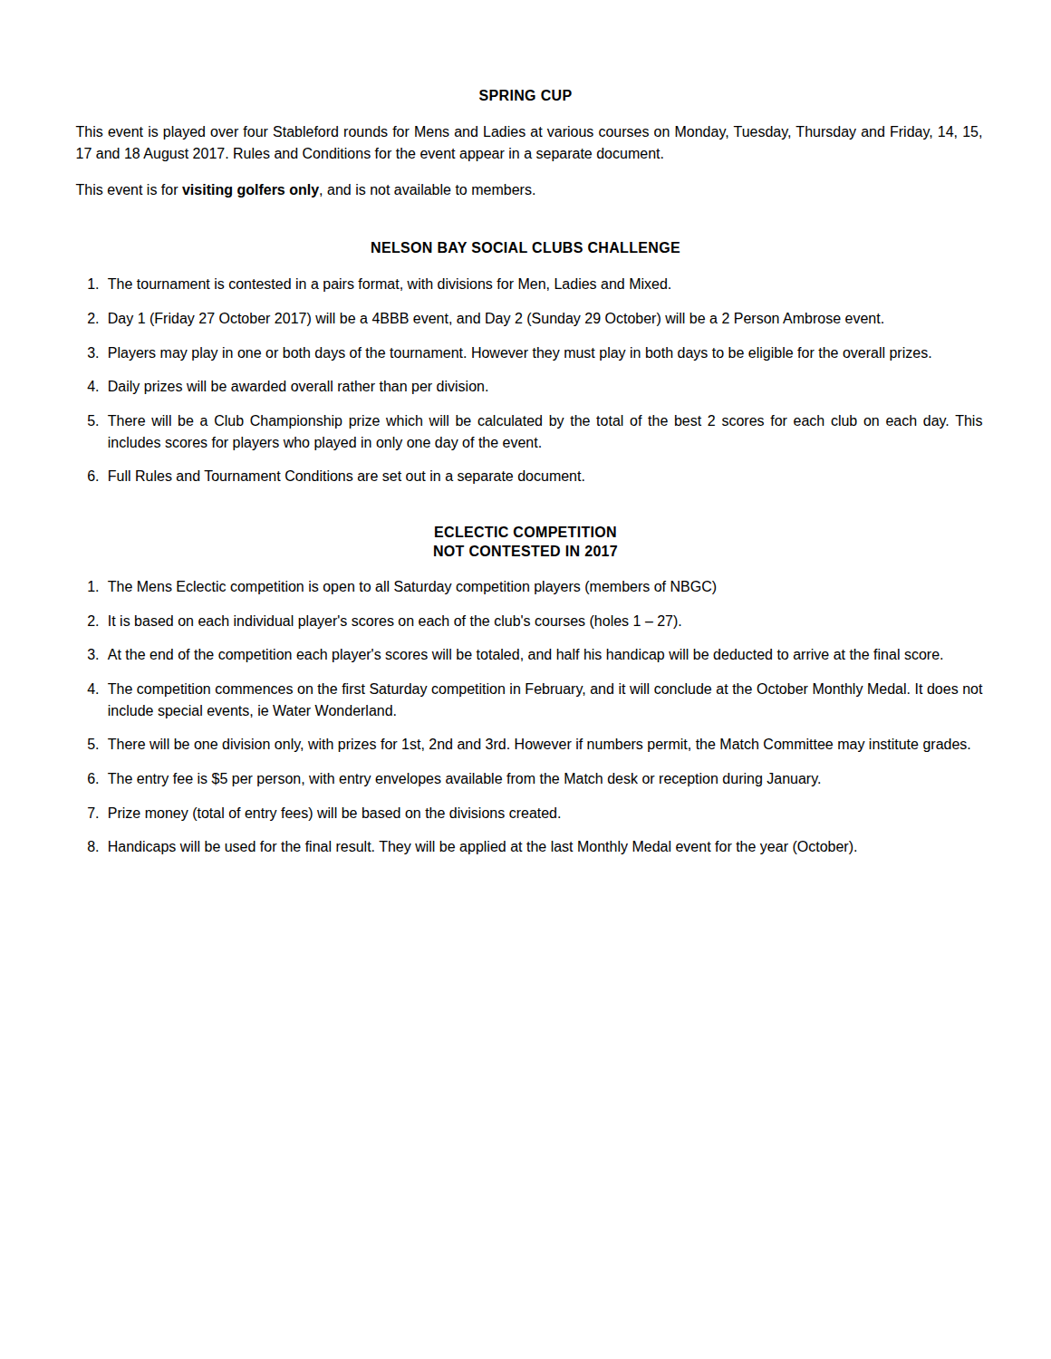SPRING CUP
This event is played over four Stableford rounds for Mens and Ladies at various courses on Monday, Tuesday, Thursday and Friday, 14, 15, 17 and 18 August 2017. Rules and Conditions for the event appear in a separate document.
This event is for visiting golfers only, and is not available to members.
NELSON BAY SOCIAL CLUBS CHALLENGE
The tournament is contested in a pairs format, with divisions for Men, Ladies and Mixed.
Day 1 (Friday 27 October 2017) will be a 4BBB event, and Day 2 (Sunday 29 October) will be a 2 Person Ambrose event.
Players may play in one or both days of the tournament. However they must play in both days to be eligible for the overall prizes.
Daily prizes will be awarded overall rather than per division.
There will be a Club Championship prize which will be calculated by the total of the best 2 scores for each club on each day. This includes scores for players who played in only one day of the event.
Full Rules and Tournament Conditions are set out in a separate document.
ECLECTIC COMPETITION
NOT CONTESTED IN 2017
The Mens Eclectic competition is open to all Saturday competition players (members of NBGC)
It is based on each individual player's scores on each of the club's courses (holes 1 – 27).
At the end of the competition each player's scores will be totaled, and half his handicap will be deducted to arrive at the final score.
The competition commences on the first Saturday competition in February, and it will conclude at the October Monthly Medal. It does not include special events, ie Water Wonderland.
There will be one division only, with prizes for 1st, 2nd and 3rd. However if numbers permit, the Match Committee may institute grades.
The entry fee is $5 per person, with entry envelopes available from the Match desk or reception during January.
Prize money (total of entry fees) will be based on the divisions created.
Handicaps will be used for the final result. They will be applied at the last Monthly Medal event for the year (October).